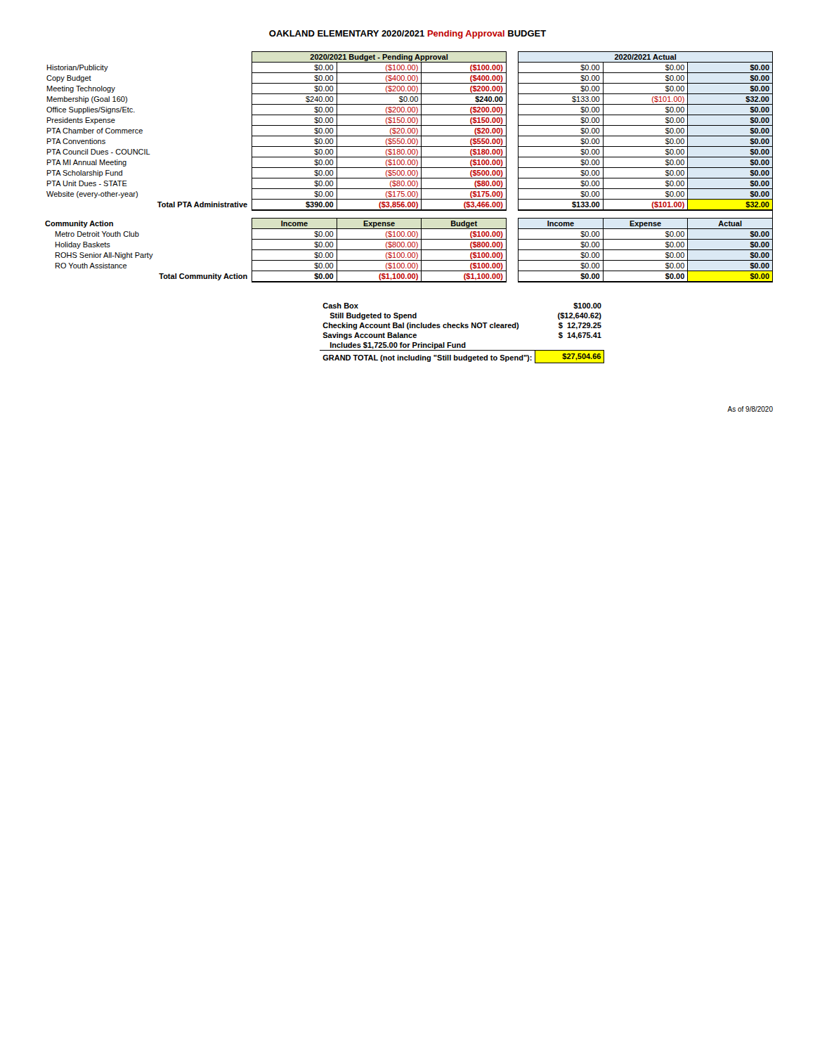OAKLAND ELEMENTARY 2020/2021 Pending Approval BUDGET
| | 2020/2021 Budget - Pending Approval | | 2020/2021 Actual |
| Historian/Publicity | $0.00 | ($100.00) | ($100.00) | | $0.00 | $0.00 | $0.00 |
| Copy Budget | $0.00 | ($400.00) | ($400.00) | | $0.00 | $0.00 | $0.00 |
| Meeting Technology | $0.00 | ($200.00) | ($200.00) | | $0.00 | $0.00 | $0.00 |
| Membership (Goal 160) | $240.00 | $0.00 | $240.00 | | $133.00 | ($101.00) | $32.00 |
| Office Supplies/Signs/Etc. | $0.00 | ($200.00) | ($200.00) | | $0.00 | $0.00 | $0.00 |
| Presidents Expense | $0.00 | ($150.00) | ($150.00) | | $0.00 | $0.00 | $0.00 |
| PTA Chamber of Commerce | $0.00 | ($20.00) | ($20.00) | | $0.00 | $0.00 | $0.00 |
| PTA Conventions | $0.00 | ($550.00) | ($550.00) | | $0.00 | $0.00 | $0.00 |
| PTA Council Dues - COUNCIL | $0.00 | ($180.00) | ($180.00) | | $0.00 | $0.00 | $0.00 |
| PTA MI Annual Meeting | $0.00 | ($100.00) | ($100.00) | | $0.00 | $0.00 | $0.00 |
| PTA Scholarship Fund | $0.00 | ($500.00) | ($500.00) | | $0.00 | $0.00 | $0.00 |
| PTA Unit Dues - STATE | $0.00 | ($80.00) | ($80.00) | | $0.00 | $0.00 | $0.00 |
| Website (every-other-year) | $0.00 | ($175.00) | ($175.00) | | $0.00 | $0.00 | $0.00 |
| Total PTA Administrative | $390.00 | ($3,856.00) | ($3,466.00) | | $133.00 | ($101.00) | $32.00 |
| Community Action | Income | Expense | Budget | | Income | Expense | Actual |
| Metro Detroit Youth Club | $0.00 | ($100.00) | ($100.00) | | $0.00 | $0.00 | $0.00 |
| Holiday Baskets | $0.00 | ($800.00) | ($800.00) | | $0.00 | $0.00 | $0.00 |
| ROHS Senior All-Night Party | $0.00 | ($100.00) | ($100.00) | | $0.00 | $0.00 | $0.00 |
| RO Youth Assistance | $0.00 | ($100.00) | ($100.00) | | $0.00 | $0.00 | $0.00 |
| Total Community Action | $0.00 | ($1,100.00) | ($1,100.00) | | $0.00 | $0.00 | $0.00 |
| Cash Box | $100.00 |
| Still Budgeted to Spend | ($12,640.62) |
| Checking Account Bal (includes checks NOT cleared) | $ 12,729.25 |
| Savings Account Balance | $ 14,675.41 |
| Includes $1,725.00 for Principal Fund | |
| GRAND TOTAL (not including "Still budgeted to Spend"): | $27,504.66 |
As of 9/8/2020